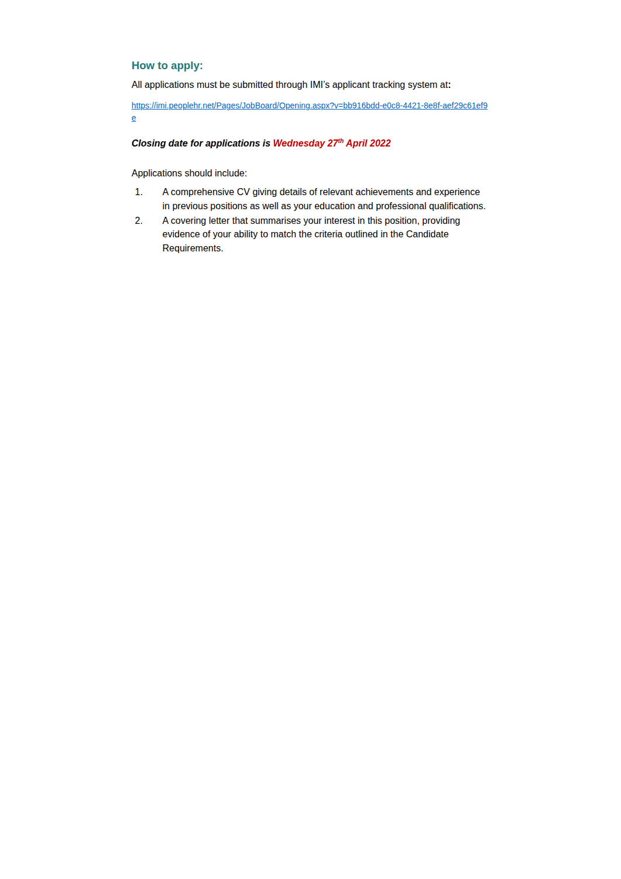How to apply:
All applications must be submitted through IMI’s applicant tracking system at:
https://imi.peoplehr.net/Pages/JobBoard/Opening.aspx?v=bb916bdd-e0c8-4421-8e8f-aef29c61ef9e
Closing date for applications is Wednesday 27th April 2022
Applications should include:
A comprehensive CV giving details of relevant achievements and experience in previous positions as well as your education and professional qualifications.
A covering letter that summarises your interest in this position, providing evidence of your ability to match the criteria outlined in the Candidate Requirements.